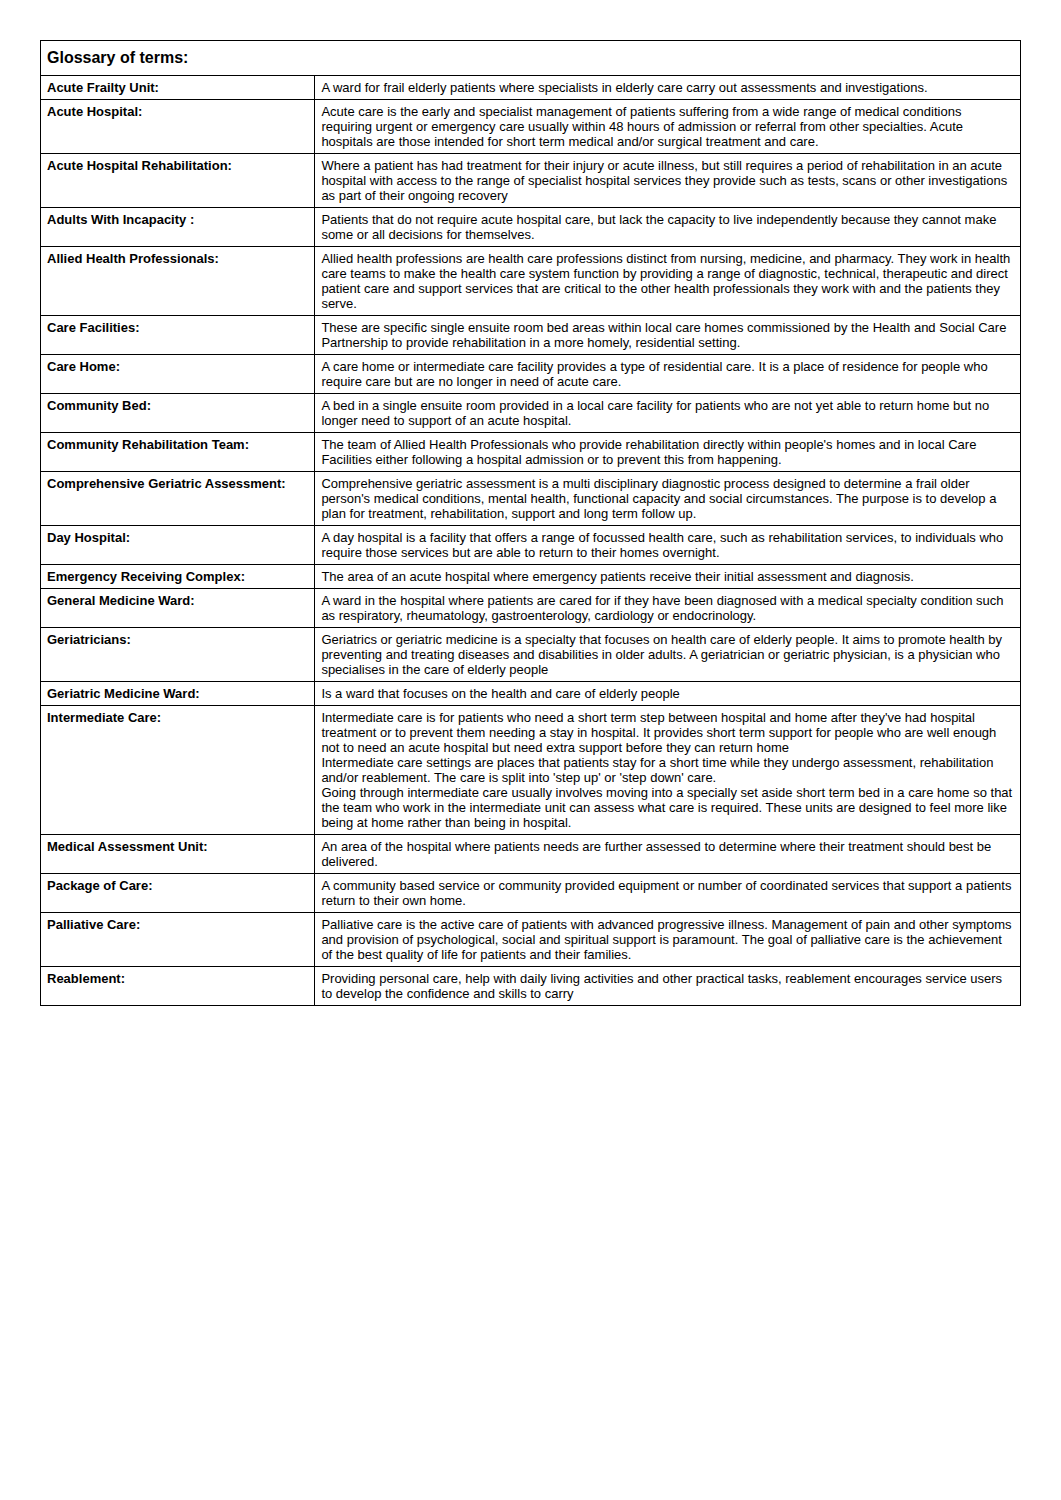Glossary of terms:
| Acute Frailty Unit: | A ward for frail elderly patients where specialists in elderly care carry out assessments and investigations. |
| Acute Hospital: | Acute care is the early and specialist management of patients suffering from a wide range of medical conditions requiring urgent or emergency care usually within 48 hours of admission or referral from other specialties. Acute hospitals are those intended for short term medical and/or surgical treatment and care. |
| Acute Hospital Rehabilitation: | Where a patient has had treatment for their injury or acute illness, but still requires a period of rehabilitation in an acute hospital with access to the range of specialist hospital services they provide such as tests, scans or other investigations as part of their ongoing recovery |
| Adults With Incapacity : | Patients that do not require acute hospital care, but lack the capacity to live independently because they cannot make some or all decisions for themselves. |
| Allied Health Professionals: | Allied health professions are health care professions distinct from nursing, medicine, and pharmacy. They work in health care teams to make the health care system function by providing a range of diagnostic, technical, therapeutic and direct patient care and support services that are critical to the other health professionals they work with and the patients they serve. |
| Care Facilities: | These are specific single ensuite room bed areas within local care homes commissioned by the Health and Social Care Partnership to provide rehabilitation in a more homely, residential setting. |
| Care Home: | A care home or intermediate care facility provides a type of residential care. It is a place of residence for people who require care but are no longer in need of acute care. |
| Community Bed: | A bed in a single ensuite room provided in a local care facility for patients who are not yet able to return home but no longer need to support of an acute hospital. |
| Community Rehabilitation Team: | The team of Allied Health Professionals who provide rehabilitation directly within people's homes and in local Care Facilities either following a hospital admission or to prevent this from happening. |
| Comprehensive Geriatric Assessment: | Comprehensive geriatric assessment is a multi disciplinary diagnostic process designed to determine a frail older person's medical conditions, mental health, functional capacity and social circumstances. The purpose is to develop a plan for treatment, rehabilitation, support and long term follow up. |
| Day Hospital: | A day hospital is a facility that offers a range of focussed health care, such as rehabilitation services, to individuals who require those services but are able to return to their homes overnight. |
| Emergency Receiving Complex: | The area of an acute hospital where emergency patients receive their initial assessment and diagnosis. |
| General Medicine Ward: | A ward in the hospital where patients are cared for if they have been diagnosed with a medical specialty condition such as respiratory, rheumatology, gastroenterology, cardiology or endocrinology. |
| Geriatricians: | Geriatrics or geriatric medicine is a specialty that focuses on health care of elderly people. It aims to promote health by preventing and treating diseases and disabilities in older adults. A geriatrician or geriatric physician, is a physician who specialises in the care of elderly people |
| Geriatric Medicine Ward: | Is a ward that focuses on the health and care of elderly people |
| Intermediate Care: | Intermediate care is for patients who need a short term step between hospital and home after they've had hospital treatment or to prevent them needing a stay in hospital. It provides short term support for people who are well enough not to need an acute hospital but need extra support before they can return home Intermediate care settings are places that patients stay for a short time while they undergo assessment, rehabilitation and/or reablement. The care is split into 'step up' or 'step down' care. Going through intermediate care usually involves moving into a specially set aside short term bed in a care home so that the team who work in the intermediate unit can assess what care is required. These units are designed to feel more like being at home rather than being in hospital. |
| Medical Assessment Unit: | An area of the hospital where patients needs are further assessed to determine where their treatment should best be delivered. |
| Package of Care: | A community based service or community provided equipment or number of coordinated services that support a patients return to their own home. |
| Palliative Care: | Palliative care is the active care of patients with advanced progressive illness. Management of pain and other symptoms and provision of psychological, social and spiritual support is paramount. The goal of palliative care is the achievement of the best quality of life for patients and their families. |
| Reablement: | Providing personal care, help with daily living activities and other practical tasks, reablement encourages service users to develop the confidence and skills to carry |